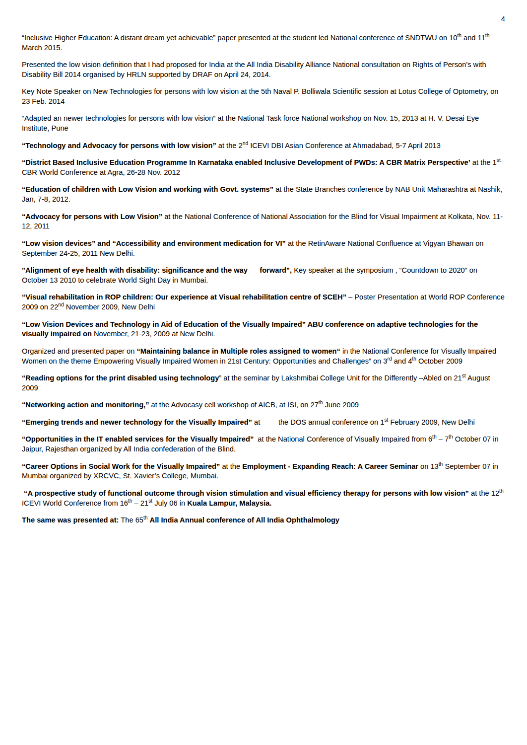4
“Inclusive Higher Education: A distant dream yet achievable” paper presented at the student led National conference of SNDTWU on 10th and 11th March 2015.
Presented the low vision definition that I had proposed for India at the All India Disability Alliance National consultation on Rights of Person's with Disability Bill 2014 organised by HRLN supported by DRAF on April 24, 2014.
Key Note Speaker on New Technologies for persons with low vision at the 5th Naval P. Bolliwala Scientific session at Lotus College of Optometry, on 23 Feb. 2014
“Adapted an newer technologies for persons with low vision” at the National Task force National workshop on Nov. 15, 2013 at H. V. Desai Eye Institute, Pune
“Technology and Advocacy for persons with low vision” at the 2nd ICEVI DBI Asian Conference at Ahmadabad, 5-7 April 2013
“District Based Inclusive Education Programme In Karnataka enabled Inclusive Development of PWDs: A CBR Matrix Perspective’ at the 1st CBR World Conference at Agra, 26-28 Nov. 2012
“Education of children with Low Vision and working with Govt. systems” at the State Branches conference by NAB Unit Maharashtra at Nashik, Jan, 7-8, 2012.
“Advocacy for persons with Low Vision” at the National Conference of National Association for the Blind for Visual Impairment at Kolkata, Nov. 11-12, 2011
“Low vision devices” and “Accessibility and environment medication for VI” at the RetinAware National Confluence at Vigyan Bhawan on September 24-25, 2011 New Delhi.
"Alignment of eye health with disability: significance and the way forward", Key speaker at the symposium , “Countdown to 2020” on October 13 2010 to celebrate World Sight Day in Mumbai.
“Visual rehabilitation in ROP children: Our experience at Visual rehabilitation centre of SCEH” – Poster Presentation at World ROP Conference 2009 on 22nd November 2009, New Delhi
“Low Vision Devices and Technology in Aid of Education of the Visually Impaired” ABU conference on adaptive technologies for the visually impaired on November, 21-23, 2009 at New Delhi.
Organized and presented paper on “Maintaining balance in Multiple roles assigned to women“ in the National Conference for Visually Impaired Women on the theme Empowering Visually Impaired Women in 21st Century: Opportunities and Challenges” on 3rd and 4th October 2009
“Reading options for the print disabled using technology” at the seminar by Lakshmibai College Unit for the Differently –Abled on 21st August 2009
“Networking action and monitoring,” at the Advocasy cell workshop of AICB, at ISI, on 27th June 2009
“Emerging trends and newer technology for the Visually Impaired” at the DOS annual conference on 1st February 2009, New Delhi
“Opportunities in the IT enabled services for the Visually Impaired” at the National Conference of Visually Impaired from 6th – 7th October 07 in Jaipur, Rajesthan organized by All India confederation of the Blind.
“Career Options in Social Work for the Visually Impaired” at the Employment - Expanding Reach: A Career Seminar on 13th September 07 in Mumbai organized by XRCVC, St. Xavier’s College, Mumbai.
“A prospective study of functional outcome through vision stimulation and visual efficiency therapy for persons with low vision” at the 12th ICEVI World Conference from 16th – 21st July 06 in Kuala Lampur, Malaysia.
The same was presented at: The 65th All India Annual conference of All India Ophthalmology